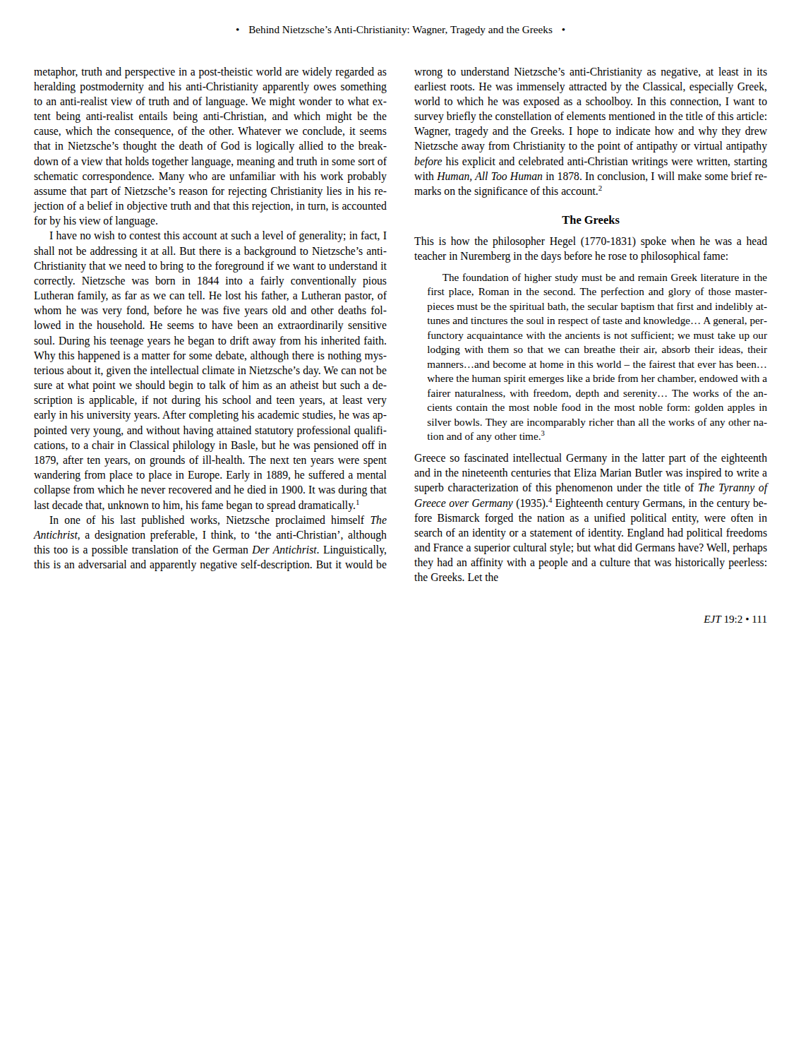• Behind Nietzsche’s Anti-Christianity: Wagner, Tragedy and the Greeks •
metaphor, truth and perspective in a post-theistic world are widely regarded as heralding postmodernity and his anti-Christianity apparently owes something to an anti-realist view of truth and of language. We might wonder to what extent being anti-realist entails being anti-Christian, and which might be the cause, which the consequence, of the other. Whatever we conclude, it seems that in Nietzsche’s thought the death of God is logically allied to the breakdown of a view that holds together language, meaning and truth in some sort of schematic correspondence. Many who are unfamiliar with his work probably assume that part of Nietzsche’s reason for rejecting Christianity lies in his rejection of a belief in objective truth and that this rejection, in turn, is accounted for by his view of language.
I have no wish to contest this account at such a level of generality; in fact, I shall not be addressing it at all. But there is a background to Nietzsche’s anti-Christianity that we need to bring to the foreground if we want to understand it correctly. Nietzsche was born in 1844 into a fairly conventionally pious Lutheran family, as far as we can tell. He lost his father, a Lutheran pastor, of whom he was very fond, before he was five years old and other deaths followed in the household. He seems to have been an extraordinarily sensitive soul. During his teenage years he began to drift away from his inherited faith. Why this happened is a matter for some debate, although there is nothing mysterious about it, given the intellectual climate in Nietzsche’s day. We can not be sure at what point we should begin to talk of him as an atheist but such a description is applicable, if not during his school and teen years, at least very early in his university years. After completing his academic studies, he was appointed very young, and without having attained statutory professional qualifications, to a chair in Classical philology in Basle, but he was pensioned off in 1879, after ten years, on grounds of ill-health. The next ten years were spent wandering from place to place in Europe. Early in 1889, he suffered a mental collapse from which he never recovered and he died in 1900. It was during that last decade that, unknown to him, his fame began to spread dramatically.1
In one of his last published works, Nietzsche proclaimed himself The Antichrist, a designation preferable, I think, to ‘the anti-Christian’, although this too is a possible translation of the German Der Antichrist. Linguistically, this is an adversarial and apparently negative self-description. But it would be wrong to understand Nietzsche’s anti-Christianity as negative, at least in its earliest roots. He was immensely attracted by the Classical, especially Greek, world to which he was exposed as a schoolboy. In this connection, I want to survey briefly the constellation of elements mentioned in the title of this article: Wagner, tragedy and the Greeks. I hope to indicate how and why they drew Nietzsche away from Christianity to the point of antipathy or virtual antipathy before his explicit and celebrated anti-Christian writings were written, starting with Human, All Too Human in 1878. In conclusion, I will make some brief remarks on the significance of this account.2
The Greeks
This is how the philosopher Hegel (1770-1831) spoke when he was a head teacher in Nuremberg in the days before he rose to philosophical fame:
The foundation of higher study must be and remain Greek literature in the first place, Roman in the second. The perfection and glory of those masterpieces must be the spiritual bath, the secular baptism that first and indelibly attunes and tinctures the soul in respect of taste and knowledge… A general, perfunctory acquaintance with the ancients is not sufficient; we must take up our lodging with them so that we can breathe their air, absorb their ideas, their manners…and become at home in this world – the fairest that ever has been…where the human spirit emerges like a bride from her chamber, endowed with a fairer naturalness, with freedom, depth and serenity… The works of the ancients contain the most noble food in the most noble form: golden apples in silver bowls. They are incomparably richer than all the works of any other nation and of any other time.3
Greece so fascinated intellectual Germany in the latter part of the eighteenth and in the nineteenth centuries that Eliza Marian Butler was inspired to write a superb characterization of this phenomenon under the title of The Tyranny of Greece over Germany (1935).4 Eighteenth century Germans, in the century before Bismarck forged the nation as a unified political entity, were often in search of an identity or a statement of identity. England had political freedoms and France a superior cultural style; but what did Germans have? Well, perhaps they had an affinity with a people and a culture that was historically peerless: the Greeks. Let the
EJT 19:2 • 111